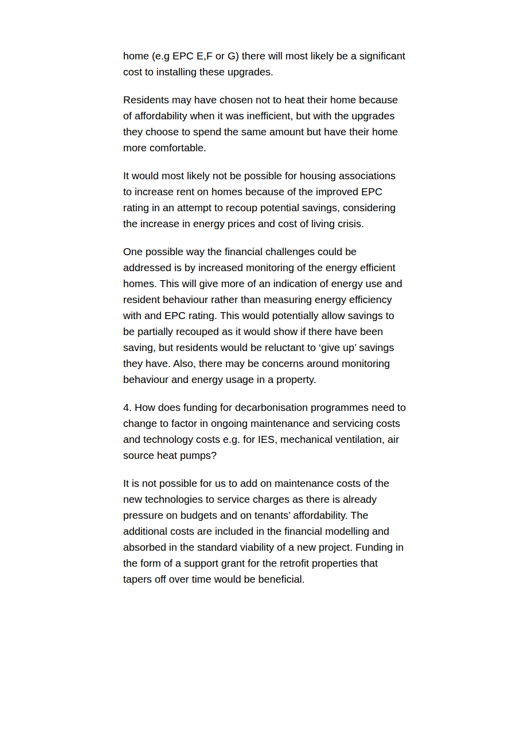home (e.g EPC E,F or G) there will most likely be a significant cost to installing these upgrades.
Residents may have chosen not to heat their home because of affordability when it was inefficient, but with the upgrades they choose to spend the same amount but have their home more comfortable.
It would most likely not be possible for housing associations to increase rent on homes because of the improved EPC rating in an attempt to recoup potential savings, considering the increase in energy prices and cost of living crisis.
One possible way the financial challenges could be addressed is by increased monitoring of the energy efficient homes. This will give more of an indication of energy use and resident behaviour rather than measuring energy efficiency with and EPC rating. This would potentially allow savings to be partially recouped as it would show if there have been saving, but residents would be reluctant to ‘give up’ savings they have. Also, there may be concerns around monitoring behaviour and energy usage in a property.
4. How does funding for decarbonisation programmes need to change to factor in ongoing maintenance and servicing costs and technology costs e.g. for IES, mechanical ventilation, air source heat pumps?
It is not possible for us to add on maintenance costs of the new technologies to service charges as there is already pressure on budgets and on tenants’ affordability. The additional costs are included in the financial modelling and absorbed in the standard viability of a new project. Funding in the form of a support grant for the retrofit properties that tapers off over time would be beneficial.